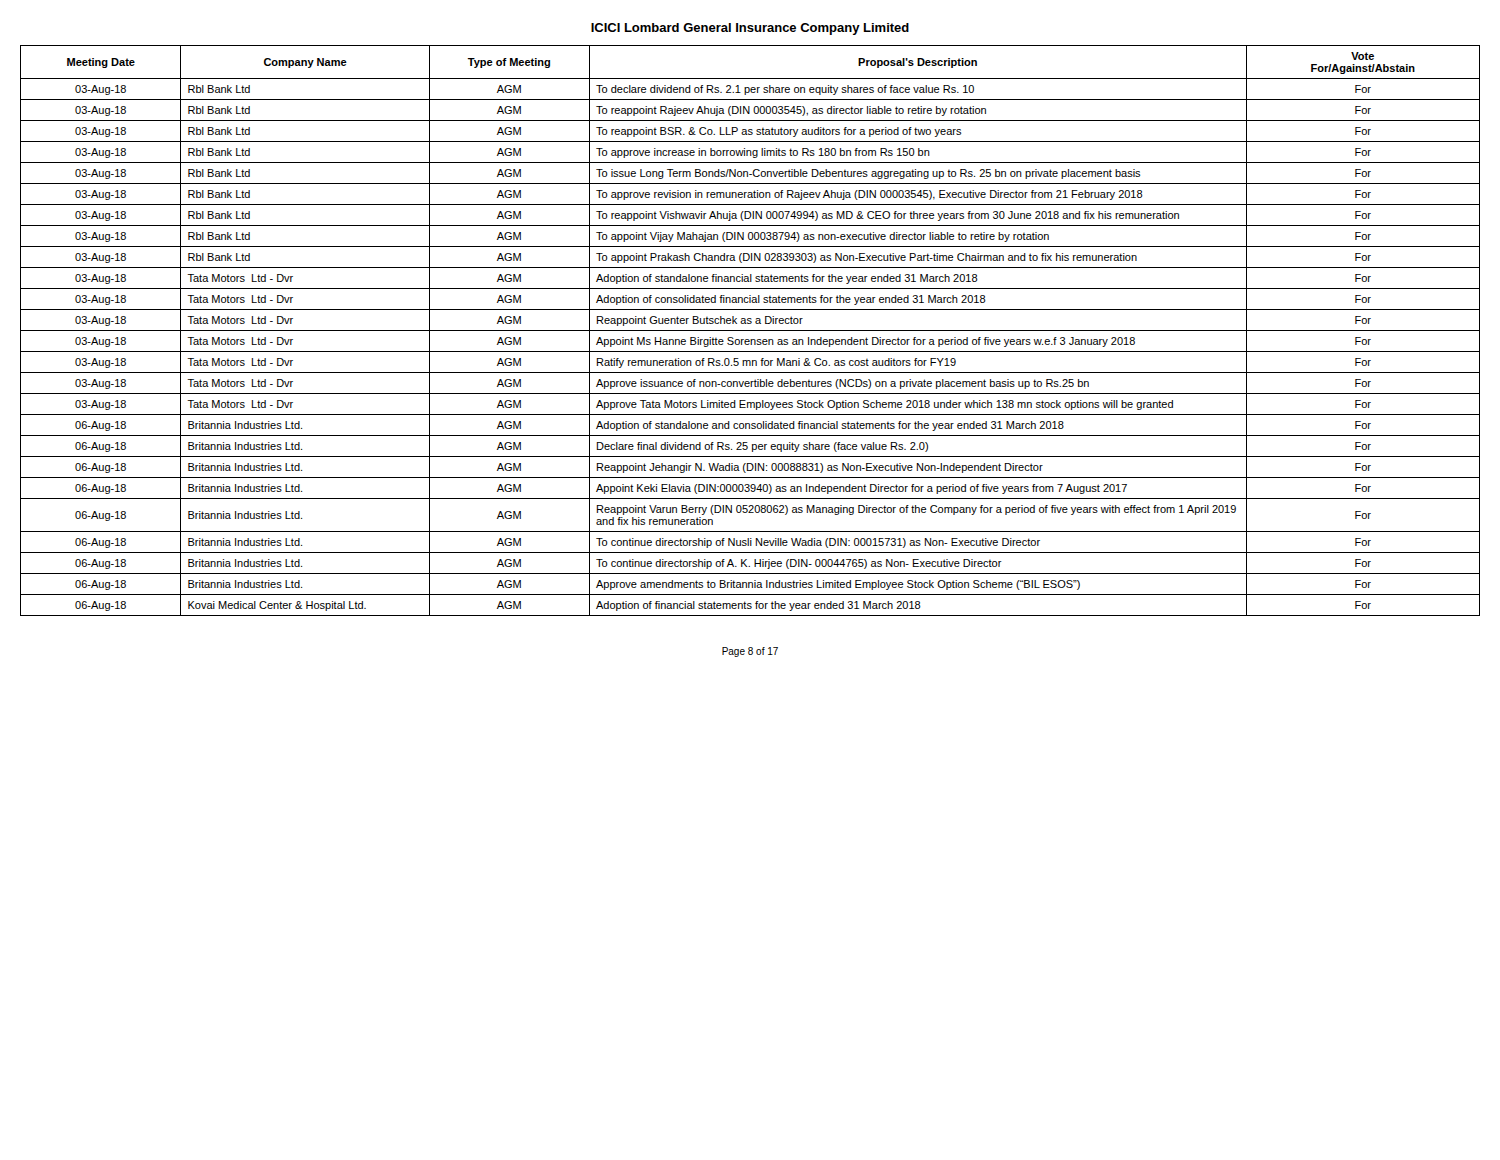ICICI Lombard General Insurance Company Limited
| Meeting Date | Company Name | Type of Meeting | Proposal's Description | Vote For/Against/Abstain |
| --- | --- | --- | --- | --- |
| 03-Aug-18 | Rbl Bank Ltd | AGM | To declare dividend of Rs. 2.1 per share on equity shares of face value Rs. 10 | For |
| 03-Aug-18 | Rbl Bank Ltd | AGM | To reappoint Rajeev Ahuja (DIN 00003545), as director liable to retire by rotation | For |
| 03-Aug-18 | Rbl Bank Ltd | AGM | To reappoint BSR. & Co. LLP as statutory auditors for a period of two years | For |
| 03-Aug-18 | Rbl Bank Ltd | AGM | To approve increase in borrowing limits to Rs 180 bn from Rs 150 bn | For |
| 03-Aug-18 | Rbl Bank Ltd | AGM | To issue Long Term Bonds/Non-Convertible Debentures aggregating up to Rs. 25 bn on private placement basis | For |
| 03-Aug-18 | Rbl Bank Ltd | AGM | To approve revision in remuneration of Rajeev Ahuja (DIN 00003545), Executive Director from 21 February 2018 | For |
| 03-Aug-18 | Rbl Bank Ltd | AGM | To reappoint Vishwavir Ahuja (DIN 00074994) as MD & CEO for three years from 30 June 2018 and fix his remuneration | For |
| 03-Aug-18 | Rbl Bank Ltd | AGM | To appoint Vijay Mahajan (DIN 00038794) as non-executive director liable to retire by rotation | For |
| 03-Aug-18 | Rbl Bank Ltd | AGM | To appoint Prakash Chandra (DIN 02839303) as Non-Executive Part-time Chairman and to fix his remuneration | For |
| 03-Aug-18 | Tata Motors Ltd - Dvr | AGM | Adoption of standalone financial statements for the year ended 31 March 2018 | For |
| 03-Aug-18 | Tata Motors Ltd - Dvr | AGM | Adoption of consolidated financial statements for the year ended 31 March 2018 | For |
| 03-Aug-18 | Tata Motors Ltd - Dvr | AGM | Reappoint Guenter Butschek as a Director | For |
| 03-Aug-18 | Tata Motors Ltd - Dvr | AGM | Appoint Ms Hanne Birgitte Sorensen as an Independent Director for a period of five years w.e.f 3 January 2018 | For |
| 03-Aug-18 | Tata Motors Ltd - Dvr | AGM | Ratify remuneration of Rs.0.5 mn for Mani & Co. as cost auditors for FY19 | For |
| 03-Aug-18 | Tata Motors Ltd - Dvr | AGM | Approve issuance of non-convertible debentures (NCDs) on a private placement basis up to Rs.25 bn | For |
| 03-Aug-18 | Tata Motors Ltd - Dvr | AGM | Approve Tata Motors Limited Employees Stock Option Scheme 2018 under which 138 mn stock options will be granted | For |
| 06-Aug-18 | Britannia Industries Ltd. | AGM | Adoption of standalone and consolidated financial statements for the year ended 31 March 2018 | For |
| 06-Aug-18 | Britannia Industries Ltd. | AGM | Declare final dividend of Rs. 25 per equity share (face value Rs. 2.0) | For |
| 06-Aug-18 | Britannia Industries Ltd. | AGM | Reappoint Jehangir N. Wadia (DIN: 00088831) as Non-Executive Non-Independent Director | For |
| 06-Aug-18 | Britannia Industries Ltd. | AGM | Appoint Keki Elavia (DIN:00003940) as an Independent Director for a period of five years from 7 August 2017 | For |
| 06-Aug-18 | Britannia Industries Ltd. | AGM | Reappoint Varun Berry (DIN 05208062) as Managing Director of the Company for a period of five years with effect from 1 April 2019 and fix his remuneration | For |
| 06-Aug-18 | Britannia Industries Ltd. | AGM | To continue directorship of Nusli Neville Wadia (DIN: 00015731) as Non- Executive Director | For |
| 06-Aug-18 | Britannia Industries Ltd. | AGM | To continue directorship of A. K. Hirjee (DIN- 00044765) as Non- Executive Director | For |
| 06-Aug-18 | Britannia Industries Ltd. | AGM | Approve amendments to Britannia Industries Limited Employee Stock Option Scheme (“BIL ESOS”) | For |
| 06-Aug-18 | Kovai Medical Center & Hospital Ltd. | AGM | Adoption of financial statements for the year ended 31 March 2018 | For |
Page 8 of 17